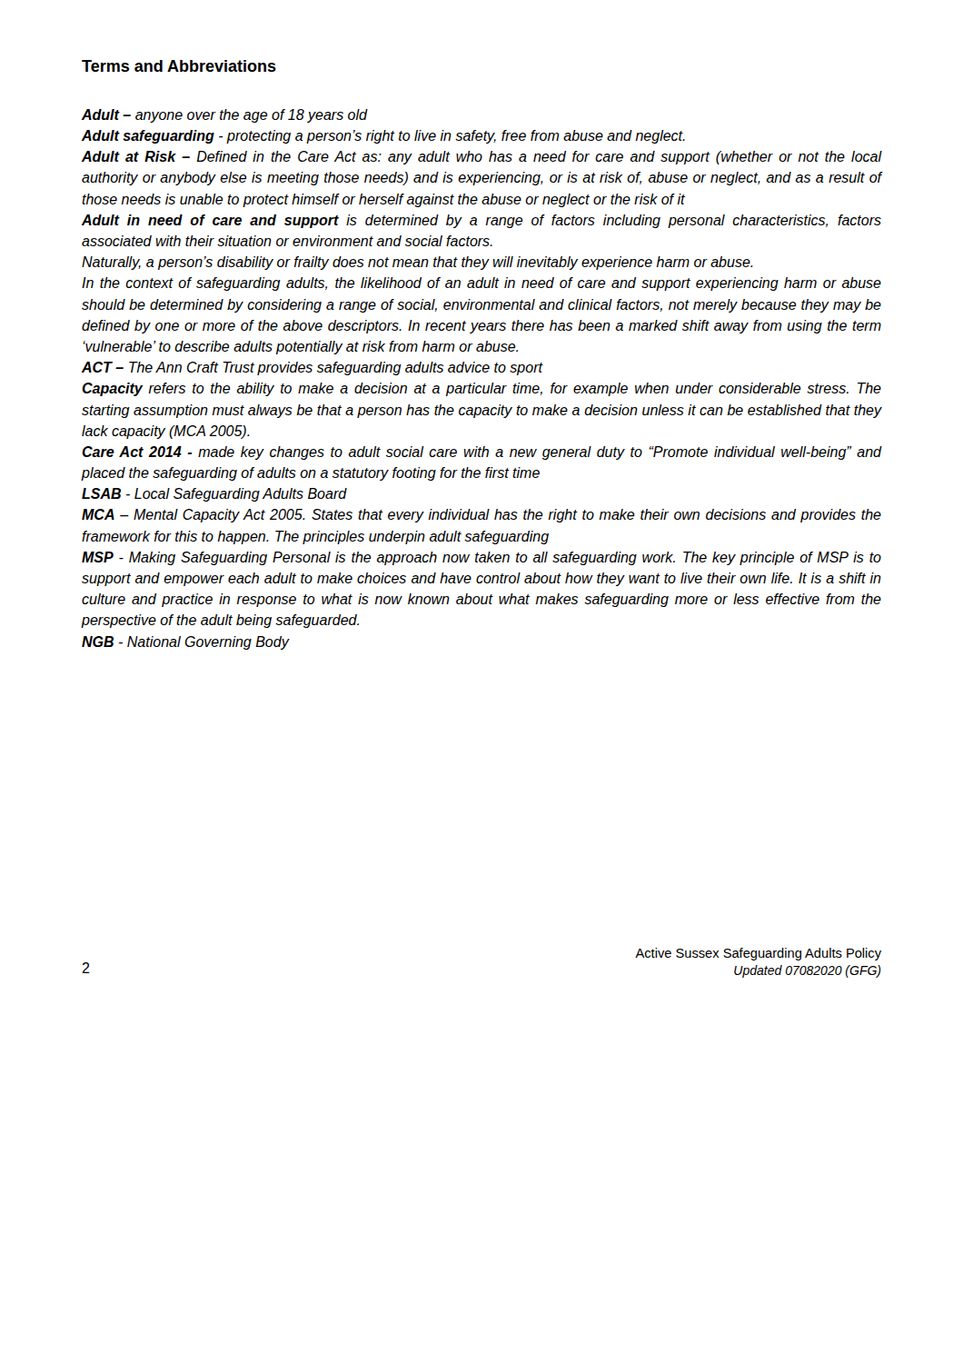Terms and Abbreviations
Adult – anyone over the age of 18 years old
Adult safeguarding - protecting a person’s right to live in safety, free from abuse and neglect.
Adult at Risk – Defined in the Care Act as: any adult who has a need for care and support (whether or not the local authority or anybody else is meeting those needs) and is experiencing, or is at risk of, abuse or neglect, and as a result of those needs is unable to protect himself or herself against the abuse or neglect or the risk of it
Adult in need of care and support is determined by a range of factors including personal characteristics, factors associated with their situation or environment and social factors.
Naturally, a person’s disability or frailty does not mean that they will inevitably experience harm or abuse.
In the context of safeguarding adults, the likelihood of an adult in need of care and support experiencing harm or abuse should be determined by considering a range of social, environmental and clinical factors, not merely because they may be defined by one or more of the above descriptors. In recent years there has been a marked shift away from using the term ‘vulnerable’ to describe adults potentially at risk from harm or abuse.
ACT – The Ann Craft Trust provides safeguarding adults advice to sport
Capacity refers to the ability to make a decision at a particular time, for example when under considerable stress. The starting assumption must always be that a person has the capacity to make a decision unless it can be established that they lack capacity (MCA 2005).
Care Act 2014 - made key changes to adult social care with a new general duty to “Promote individual well-being” and placed the safeguarding of adults on a statutory footing for the first time
LSAB - Local Safeguarding Adults Board
MCA – Mental Capacity Act 2005. States that every individual has the right to make their own decisions and provides the framework for this to happen. The principles underpin adult safeguarding
MSP - Making Safeguarding Personal is the approach now taken to all safeguarding work. The key principle of MSP is to support and empower each adult to make choices and have control about how they want to live their own life. It is a shift in culture and practice in response to what is now known about what makes safeguarding more or less effective from the perspective of the adult being safeguarded.
NGB - National Governing Body
2
Active Sussex Safeguarding Adults Policy
Updated 07082020 (GFG)